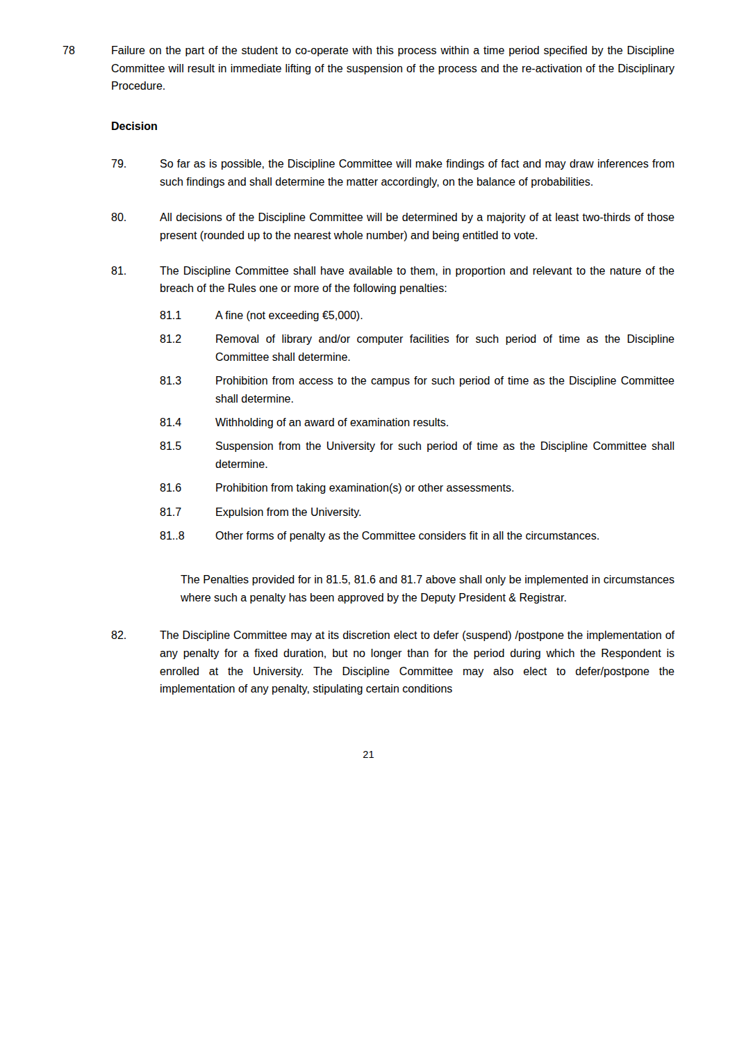78
Failure on the part of the student to co-operate with this process within a time period specified by the Discipline Committee will result in immediate lifting of the suspension of the process and the re-activation of the Disciplinary Procedure.
Decision
79.
So far as is possible, the Discipline Committee will make findings of fact and may draw inferences from such findings and shall determine the matter accordingly, on the balance of probabilities.
80.
All decisions of the Discipline Committee will be determined by a majority of at least two-thirds of those present (rounded up to the nearest whole number) and being entitled to vote.
81.
The Discipline Committee shall have available to them, in proportion and relevant to the nature of the breach of the Rules one or more of the following penalties:
81.1 A fine (not exceeding €5,000).
81.2 Removal of library and/or computer facilities for such period of time as the Discipline Committee shall determine.
81.3 Prohibition from access to the campus for such period of time as the Discipline Committee shall determine.
81.4 Withholding of an award of examination results.
81.5 Suspension from the University for such period of time as the Discipline Committee shall determine.
81.6 Prohibition from taking examination(s) or other assessments.
81.7 Expulsion from the University.
81..8 Other forms of penalty as the Committee considers fit in all the circumstances.
The Penalties provided for in 81.5, 81.6 and 81.7 above shall only be implemented in circumstances where such a penalty has been approved by the Deputy President & Registrar.
82.
The Discipline Committee may at its discretion elect to defer (suspend) /postpone the implementation of any penalty for a fixed duration, but no longer than for the period during which the Respondent is enrolled at the University. The Discipline Committee may also elect to defer/postpone the implementation of any penalty, stipulating certain conditions
21